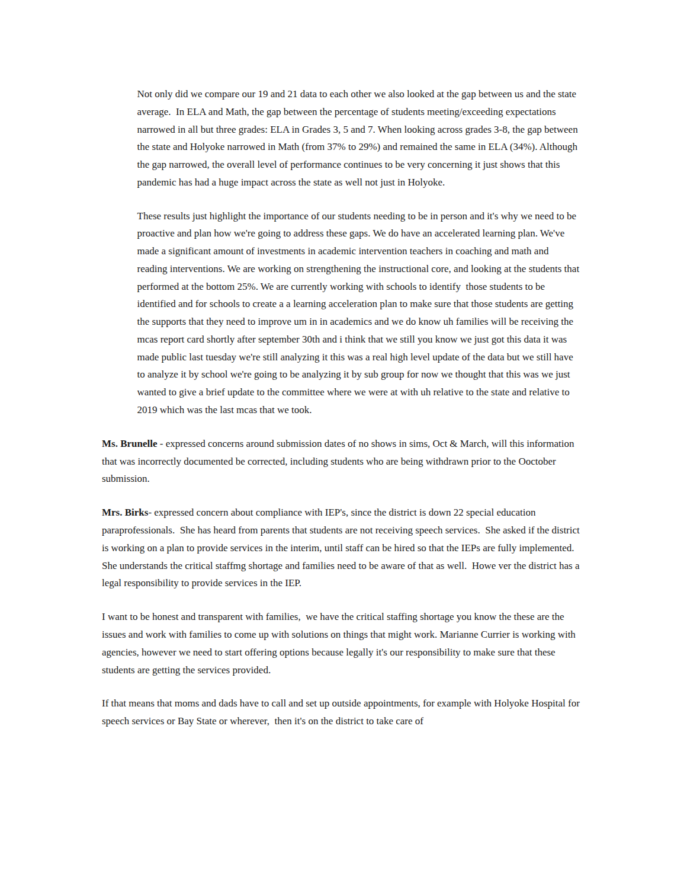Not only did we compare our 19 and 21 data to each other we also looked at the gap between us and the state average. In ELA and Math, the gap between the percentage of students meeting/exceeding expectations narrowed in all but three grades: ELA in Grades 3, 5 and 7. When looking across grades 3-8, the gap between the state and Holyoke narrowed in Math (from 37% to 29%) and remained the same in ELA (34%). Although the gap narrowed, the overall level of performance continues to be very concerning it just shows that this pandemic has had a huge impact across the state as well not just in Holyoke.
These results just highlight the importance of our students needing to be in person and it's why we need to be proactive and plan how we're going to address these gaps. We do have an accelerated learning plan. We've made a significant amount of investments in academic intervention teachers in coaching and math and reading interventions. We are working on strengthening the instructional core, and looking at the students that performed at the bottom 25%. We are currently working with schools to identify those students to be identified and for schools to create a a learning acceleration plan to make sure that those students are getting the supports that they need to improve um in in academics and we do know uh families will be receiving the mcas report card shortly after september 30th and i think that we still you know we just got this data it was made public last tuesday we're still analyzing it this was a real high level update of the data but we still have to analyze it by school we're going to be analyzing it by sub group for now we thought that this was we just wanted to give a brief update to the committee where we were at with uh relative to the state and relative to 2019 which was the last mcas that we took.
Ms. Brunelle - expressed concerns around submission dates of no shows in sims, Oct & March, will this information that was incorrectly documented be corrected, including students who are being withdrawn prior to the Ooctober submission.
Mrs. Birks- expressed concern about compliance with IEP's, since the district is down 22 special education paraprofessionals. She has heard from parents that students are not receiving speech services. She asked if the district is working on a plan to provide services in the interim, until staff can be hired so that the IEPs are fully implemented. She understands the critical staffmg shortage and families need to be aware of that as well. Howe ver the district has a legal responsibility to provide services in the IEP.
I want to be honest and transparent with families, we have the critical staffing shortage you know the these are the issues and work with families to come up with solutions on things that might work. Marianne Currier is working with agencies, however we need to start offering options because legally it's our responsibility to make sure that these students are getting the services provided.
If that means that moms and dads have to call and set up outside appointments, for example with Holyoke Hospital for speech services or Bay State or wherever, then it's on the district to take care of